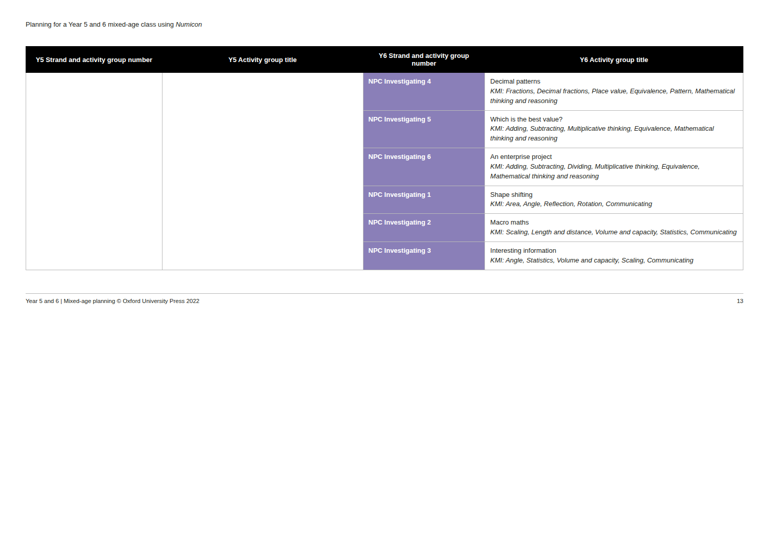Planning for a Year 5 and 6 mixed-age class using Numicon
| Y5 Strand and activity group number | Y5 Activity group title | Y6 Strand and activity group number | Y6 Activity group title |
| --- | --- | --- | --- |
| | | NPC Investigating 4 | Decimal patterns KMI: Fractions, Decimal fractions, Place value, Equivalence, Pattern, Mathematical thinking and reasoning |
| NPC Investigating 5 | Which is the best value? KMI: Adding, Subtracting, Multiplicative thinking, Equivalence, Mathematical thinking and reasoning |
| NPC Investigating 6 | An enterprise project KMI: Adding, Subtracting, Dividing, Multiplicative thinking, Equivalence, Mathematical thinking and reasoning |
| NPC Investigating 1 | Shape shifting KMI: Area, Angle, Reflection, Rotation, Communicating |
| NPC Investigating 2 | Macro maths KMI: Scaling, Length and distance, Volume and capacity, Statistics, Communicating |
| NPC Investigating 3 | Interesting information KMI: Angle, Statistics, Volume and capacity, Scaling, Communicating |
Year 5 and 6 | Mixed-age planning © Oxford University Press 2022
13